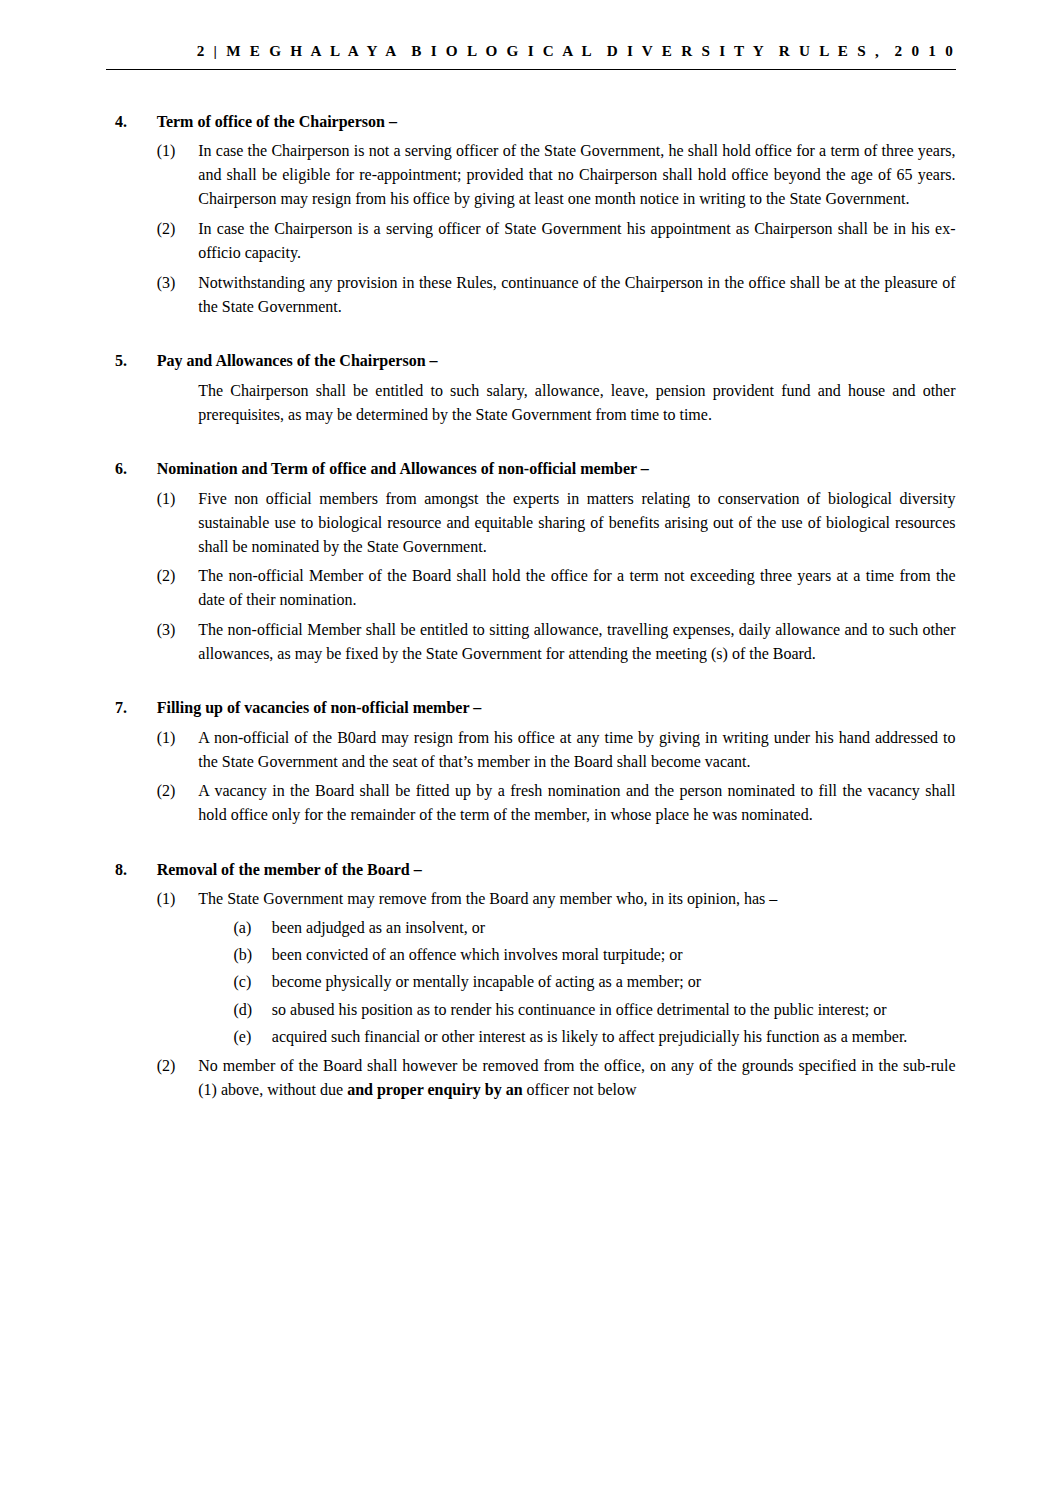2 | M E G H A L A Y A B I O L O G I C A L D I V E R S I T Y R U L E S , 2 0 1 0
Term of office of the Chairperson –
In case the Chairperson is not a serving officer of the State Government, he shall hold office for a term of three years, and shall be eligible for re-appointment; provided that no Chairperson shall hold office beyond the age of 65 years. Chairperson may resign from his office by giving at least one month notice in writing to the State Government.
In case the Chairperson is a serving officer of State Government his appointment as Chairperson shall be in his ex-officio capacity.
Notwithstanding any provision in these Rules, continuance of the Chairperson in the office shall be at the pleasure of the State Government.
Pay and Allowances of the Chairperson –
The Chairperson shall be entitled to such salary, allowance, leave, pension provident fund and house and other prerequisites, as may be determined by the State Government from time to time.
Nomination and Term of office and Allowances of non-official member –
Five non official members from amongst the experts in matters relating to conservation of biological diversity sustainable use to biological resource and equitable sharing of benefits arising out of the use of biological resources shall be nominated by the State Government.
The non-official Member of the Board shall hold the office for a term not exceeding three years at a time from the date of their nomination.
The non-official Member shall be entitled to sitting allowance, travelling expenses, daily allowance and to such other allowances, as may be fixed by the State Government for attending the meeting (s) of the Board.
Filling up of vacancies of non-official member –
A non-official of the B0ard may resign from his office at any time by giving in writing under his hand addressed to the State Government and the seat of that’s member in the Board shall become vacant.
A vacancy in the Board shall be fitted up by a fresh nomination and the person nominated to fill the vacancy shall hold office only for the remainder of the term of the member, in whose place he was nominated.
Removal of the member of the Board –
The State Government may remove from the Board any member who, in its opinion, has –
been adjudged as an insolvent, or
been convicted of an offence which involves moral turpitude; or
become physically or mentally incapable of acting as a member; or
so abused his position as to render his continuance in office detrimental to the public interest; or
acquired such financial or other interest as is likely to affect prejudicially his function as a member.
No member of the Board shall however be removed from the office, on any of the grounds specified in the sub-rule (1) above, without due and proper enquiry by an officer not below